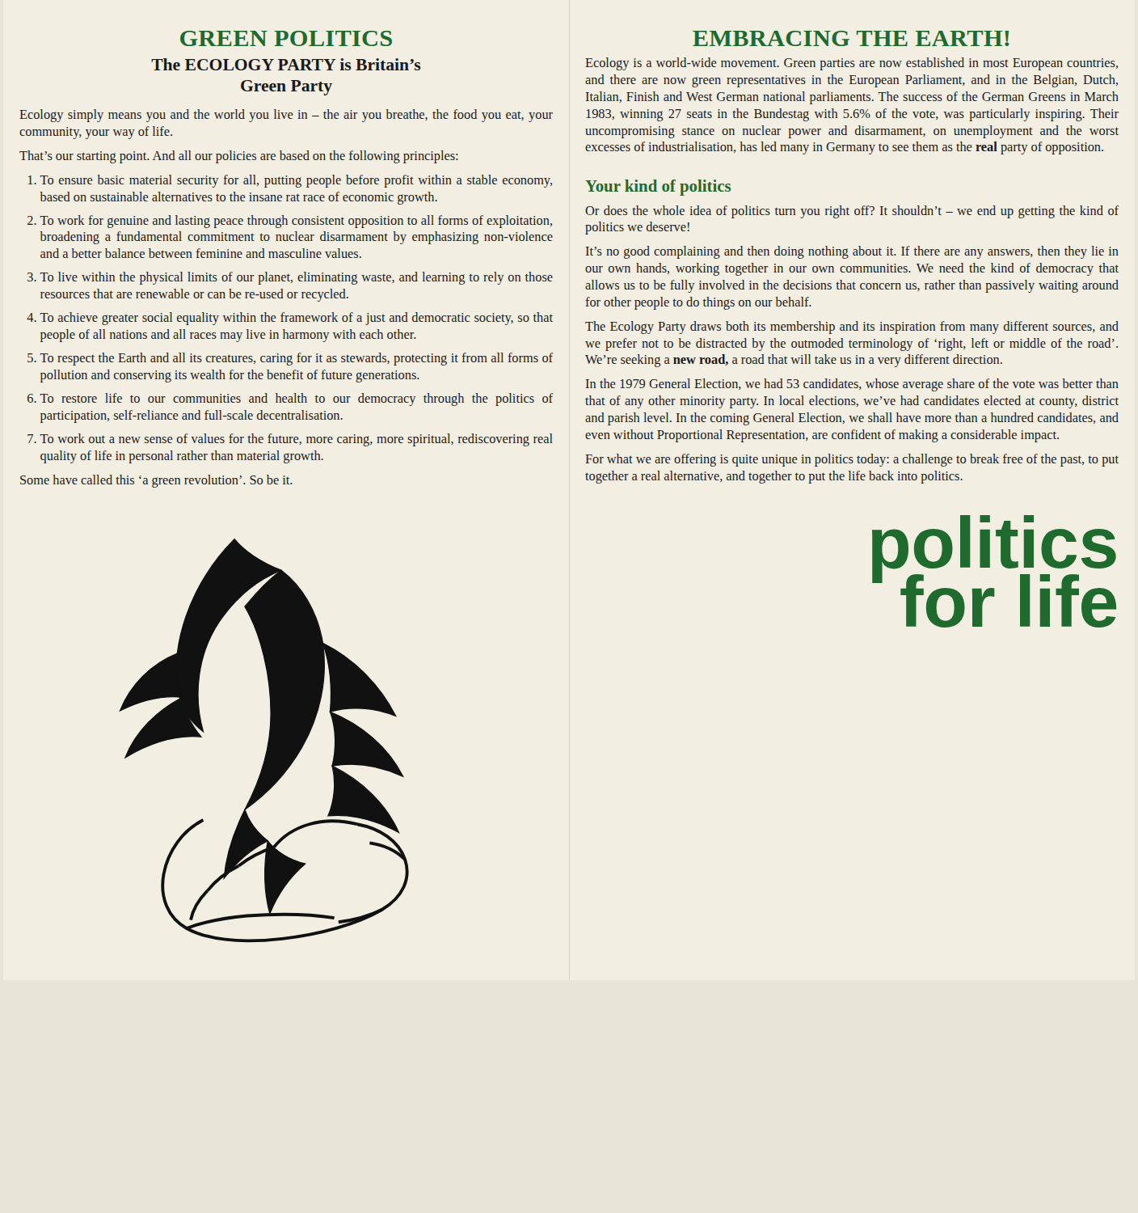GREEN POLITICS
The ECOLOGY PARTY is Britain’s
Green Party
Ecology simply means you and the world you live in – the air you breathe, the food you eat, your community, your way of life.
That’s our starting point. And all our policies are based on the following principles:
To ensure basic material security for all, putting people before profit within a stable economy, based on sustainable alternatives to the insane rat race of economic growth.
To work for genuine and lasting peace through consistent opposition to all forms of exploitation, broadening a fundamental commitment to nuclear disarmament by emphasizing non-violence and a better balance between feminine and masculine values.
To live within the physical limits of our planet, eliminating waste, and learning to rely on those resources that are renewable or can be re-used or recycled.
To achieve greater social equality within the framework of a just and democratic society, so that people of all nations and all races may live in harmony with each other.
To respect the Earth and all its creatures, caring for it as stewards, protecting it from all forms of pollution and conserving its wealth for the benefit of future generations.
To restore life to our communities and health to our democracy through the politics of participation, self-reliance and full-scale decentralisation.
To work out a new sense of values for the future, more caring, more spiritual, rediscovering real quality of life in personal rather than material growth.
Some have called this ‘a green revolution’. So be it.
EMBRACING THE EARTH!
Ecology is a world-wide movement. Green parties are now established in most European countries, and there are now green representatives in the European Parliament, and in the Belgian, Dutch, Italian, Finish and West German national parliaments. The success of the German Greens in March 1983, winning 27 seats in the Bundestag with 5.6% of the vote, was particularly inspiring. Their uncompromising stance on nuclear power and disarmament, on unemployment and the worst excesses of industrialisation, has led many in Germany to see them as the real party of opposition.
Your kind of politics
Or does the whole idea of politics turn you right off? It shouldn’t – we end up getting the kind of politics we deserve!
It’s no good complaining and then doing nothing about it. If there are any answers, then they lie in our own hands, working together in our own communities. We need the kind of democracy that allows us to be fully involved in the decisions that concern us, rather than passively waiting around for other people to do things on our behalf.
The Ecology Party draws both its membership and its inspiration from many different sources, and we prefer not to be distracted by the outmoded terminology of ‘right, left or middle of the road’. We’re seeking a new road, a road that will take us in a very different direction.
In the 1979 General Election, we had 53 candidates, whose average share of the vote was better than that of any other minority party. In local elections, we’ve had candidates elected at county, district and parish level. In the coming General Election, we shall have more than a hundred candidates, and even without Proportional Representation, are confident of making a considerable impact.
For what we are offering is quite unique in politics today: a challenge to break free of the past, to put together a real alternative, and together to put the life back into politics.
politics for life